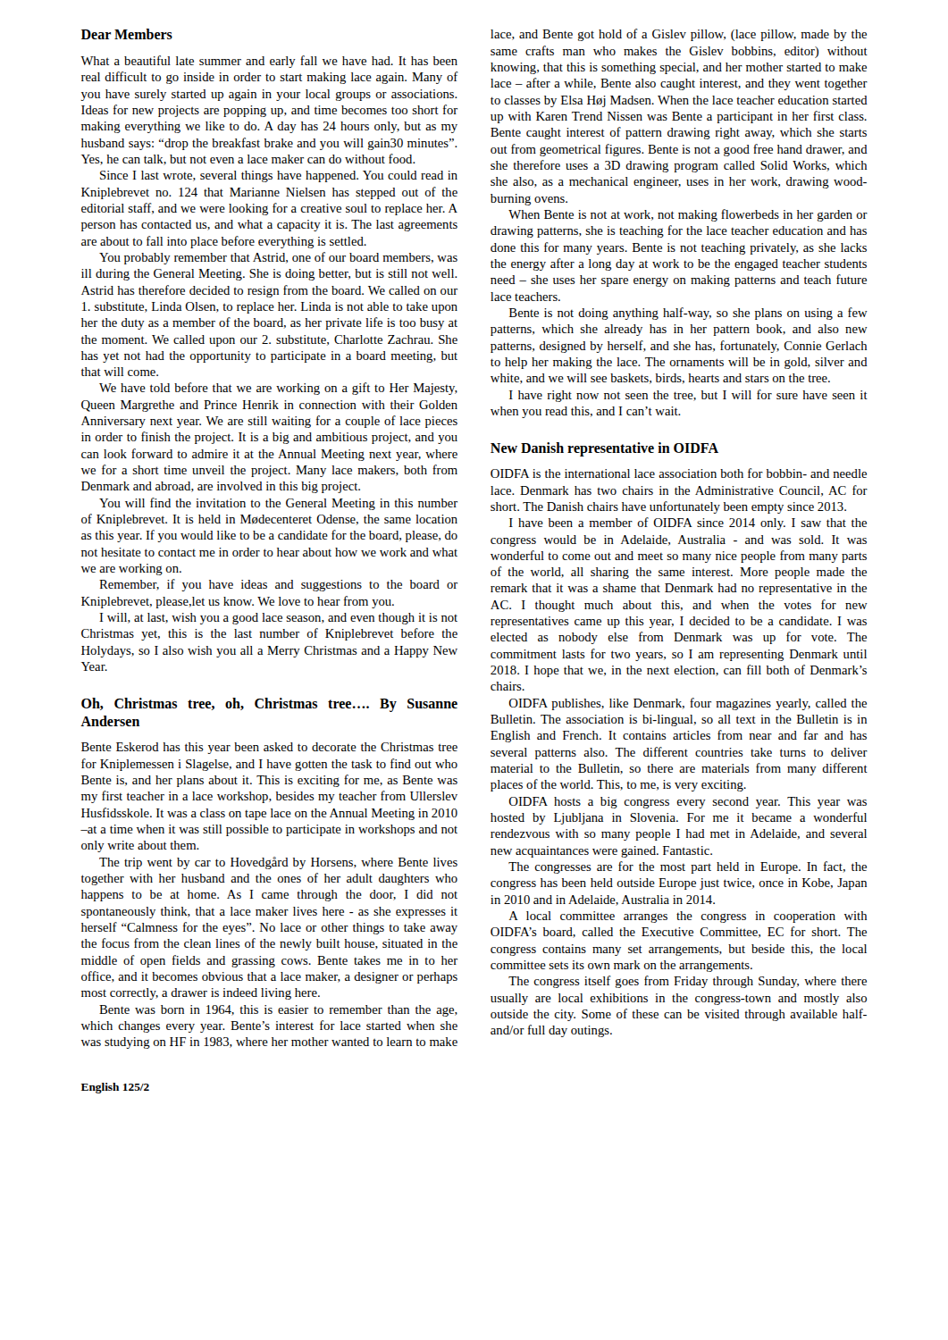Dear Members
What a beautiful late summer and early fall we have had. It has been real difficult to go inside in order to start making lace again. Many of you have surely started up again in your local groups or associations. Ideas for new projects are popping up, and time becomes too short for making everything we like to do. A day has 24 hours only, but as my husband says: “drop the breakfast brake and you will gain30 minutes”. Yes, he can talk, but not even a lace maker can do without food.
Since I last wrote, several things have happened. You could read in Kniplebrevet no. 124 that Marianne Nielsen has stepped out of the editorial staff, and we were looking for a creative soul to replace her. A person has contacted us, and what a capacity it is. The last agreements are about to fall into place before everything is settled.
You probably remember that Astrid, one of our board members, was ill during the General Meeting. She is doing better, but is still not well. Astrid has therefore decided to resign from the board. We called on our 1. substitute, Linda Olsen, to replace her. Linda is not able to take upon her the duty as a member of the board, as her private life is too busy at the moment. We called upon our 2. substitute, Charlotte Zachrau. She has yet not had the opportunity to participate in a board meeting, but that will come.
We have told before that we are working on a gift to Her Majesty, Queen Margrethe and Prince Henrik in connection with their Golden Anniversary next year. We are still waiting for a couple of lace pieces in order to finish the project. It is a big and ambitious project, and you can look forward to admire it at the Annual Meeting next year, where we for a short time unveil the project. Many lace makers, both from Denmark and abroad, are involved in this big project.
You will find the invitation to the General Meeting in this number of Kniplebrevet. It is held in Mødecenteret Odense, the same location as this year. If you would like to be a candidate for the board, please, do not hesitate to contact me in order to hear about how we work and what we are working on.
Remember, if you have ideas and suggestions to the board or Kniplebrevet, please,let us know. We love to hear from you.
I will, at last, wish you a good lace season, and even though it is not Christmas yet, this is the last number of Kniplebrevet before the Holydays, so I also wish you all a Merry Christmas and a Happy New Year.
Oh, Christmas tree, oh, Christmas tree…. By Susanne Andersen
Bente Eskerod has this year been asked to decorate the Christmas tree for Kniplemessen i Slagelse, and I have gotten the task to find out who Bente is, and her plans about it. This is exciting for me, as Bente was my first teacher in a lace workshop, besides my teacher from Ullerslev Husfidsskole. It was a class on tape lace on the Annual Meeting in 2010 –at a time when it was still possible to participate in workshops and not only write about them.
The trip went by car to Hovedgård by Horsens, where Bente lives together with her husband and the ones of her adult daughters who happens to be at home. As I came through the door, I did not spontaneously think, that a lace maker lives here - as she expresses it herself “Calmness for the eyes”. No lace or other things to take away the focus from the clean lines of the newly built house, situated in the middle of open fields and grassing cows. Bente takes me in to her office, and it becomes obvious that a lace maker, a designer or perhaps most correctly, a drawer is indeed living here.
Bente was born in 1964, this is easier to remember than the age, which changes every year. Bente’s interest for lace started when she was studying on HF in 1983, where her mother wanted to learn to make lace, and Bente got hold of a Gislev pillow, (lace pillow, made by the same crafts man who makes the Gislev bobbins, editor) without knowing, that this is something special, and her mother started to make lace – after a while, Bente also caught interest, and they went together to classes by Elsa Høj Madsen. When the lace teacher education started up with Karen Trend Nissen was Bente a participant in her first class. Bente caught interest of pattern drawing right away, which she starts out from geometrical figures. Bente is not a good free hand drawer, and she therefore uses a 3D drawing program called Solid Works, which she also, as a mechanical engineer, uses in her work, drawing wood-burning ovens.
When Bente is not at work, not making flowerbeds in her garden or drawing patterns, she is teaching for the lace teacher education and has done this for many years. Bente is not teaching privately, as she lacks the energy after a long day at work to be the engaged teacher students need – she uses her spare energy on making patterns and teach future lace teachers.
Bente is not doing anything half-way, so she plans on using a few patterns, which she already has in her pattern book, and also new patterns, designed by herself, and she has, fortunately, Connie Gerlach to help her making the lace. The ornaments will be in gold, silver and white, and we will see baskets, birds, hearts and stars on the tree.
I have right now not seen the tree, but I will for sure have seen it when you read this, and I can’t wait.
New Danish representative in OIDFA
OIDFA is the international lace association both for bobbin- and needle lace. Denmark has two chairs in the Administrative Council, AC for short. The Danish chairs have unfortunately been empty since 2013.
I have been a member of OIDFA since 2014 only. I saw that the congress would be in Adelaide, Australia - and was sold. It was wonderful to come out and meet so many nice people from many parts of the world, all sharing the same interest. More people made the remark that it was a shame that Denmark had no representative in the AC. I thought much about this, and when the votes for new representatives came up this year, I decided to be a candidate. I was elected as nobody else from Denmark was up for vote. The commitment lasts for two years, so I am representing Denmark until 2018. I hope that we, in the next election, can fill both of Denmark’s chairs.
OIDFA publishes, like Denmark, four magazines yearly, called the Bulletin. The association is bi-lingual, so all text in the Bulletin is in English and French. It contains articles from near and far and has several patterns also. The different countries take turns to deliver material to the Bulletin, so there are materials from many different places of the world. This, to me, is very exciting.
OIDFA hosts a big congress every second year. This year was hosted by Ljubljana in Slovenia. For me it became a wonderful rendezvous with so many people I had met in Adelaide, and several new acquaintances were gained. Fantastic.
The congresses are for the most part held in Europe. In fact, the congress has been held outside Europe just twice, once in Kobe, Japan in 2010 and in Adelaide, Australia in 2014.
A local committee arranges the congress in cooperation with OIDFA’s board, called the Executive Committee, EC for short. The congress contains many set arrangements, but beside this, the local committee sets its own mark on the arrangements.
The congress itself goes from Friday through Sunday, where there usually are local exhibitions in the congress-town and mostly also outside the city. Some of these can be visited through available half- and/or full day outings.
English 125/2